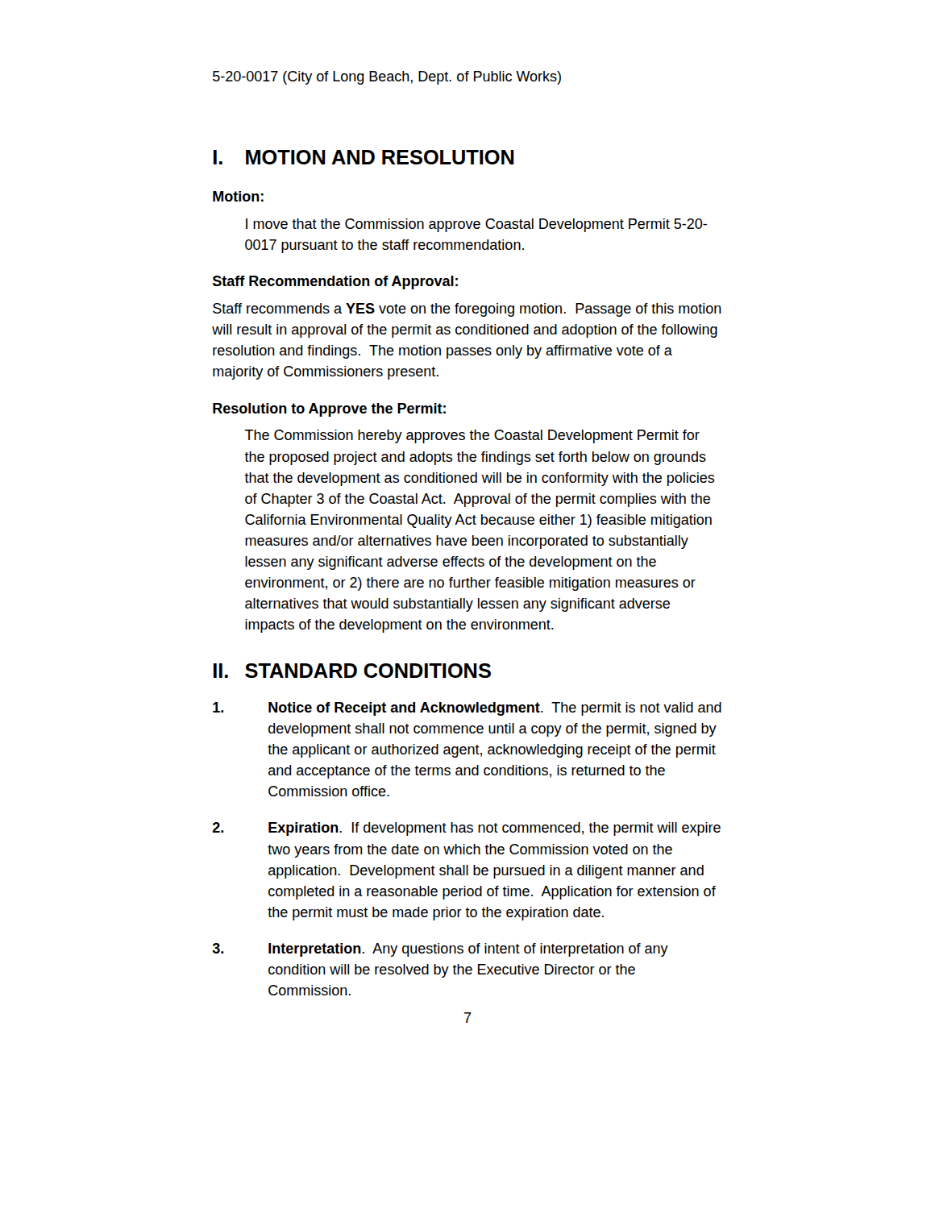5-20-0017 (City of Long Beach, Dept. of Public Works)
I. MOTION AND RESOLUTION
Motion:
I move that the Commission approve Coastal Development Permit 5-20-0017 pursuant to the staff recommendation.
Staff Recommendation of Approval:
Staff recommends a YES vote on the foregoing motion. Passage of this motion will result in approval of the permit as conditioned and adoption of the following resolution and findings. The motion passes only by affirmative vote of a majority of Commissioners present.
Resolution to Approve the Permit:
The Commission hereby approves the Coastal Development Permit for the proposed project and adopts the findings set forth below on grounds that the development as conditioned will be in conformity with the policies of Chapter 3 of the Coastal Act. Approval of the permit complies with the California Environmental Quality Act because either 1) feasible mitigation measures and/or alternatives have been incorporated to substantially lessen any significant adverse effects of the development on the environment, or 2) there are no further feasible mitigation measures or alternatives that would substantially lessen any significant adverse impacts of the development on the environment.
II. STANDARD CONDITIONS
1. Notice of Receipt and Acknowledgment. The permit is not valid and development shall not commence until a copy of the permit, signed by the applicant or authorized agent, acknowledging receipt of the permit and acceptance of the terms and conditions, is returned to the Commission office.
2. Expiration. If development has not commenced, the permit will expire two years from the date on which the Commission voted on the application. Development shall be pursued in a diligent manner and completed in a reasonable period of time. Application for extension of the permit must be made prior to the expiration date.
3. Interpretation. Any questions of intent of interpretation of any condition will be resolved by the Executive Director or the Commission.
7